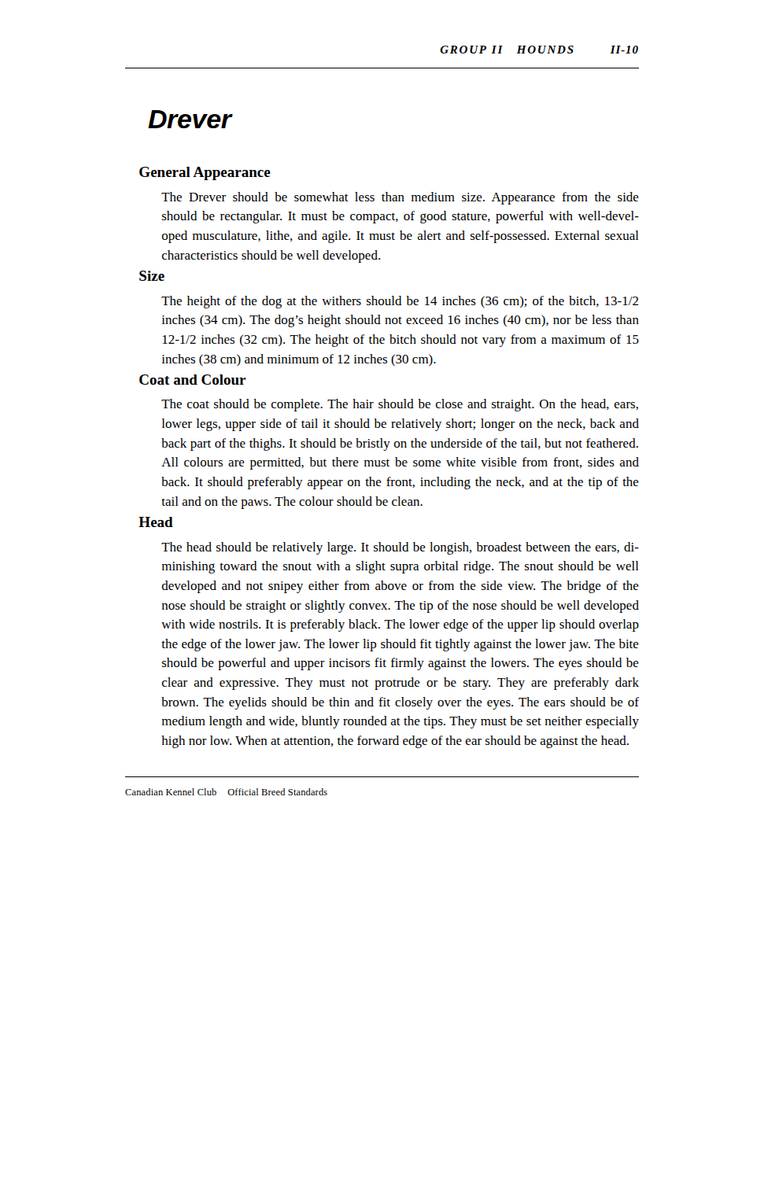GROUP II HOUNDS II-10
Drever
General Appearance
The Drever should be somewhat less than medium size. Appearance from the side should be rectangular. It must be compact, of good stature, powerful with well-developed musculature, lithe, and agile. It must be alert and self-possessed. External sexual characteristics should be well developed.
Size
The height of the dog at the withers should be 14 inches (36 cm); of the bitch, 13-1/2 inches (34 cm). The dog’s height should not exceed 16 inches (40 cm), nor be less than 12-1/2 inches (32 cm). The height of the bitch should not vary from a maximum of 15 inches (38 cm) and minimum of 12 inches (30 cm).
Coat and Colour
The coat should be complete. The hair should be close and straight. On the head, ears, lower legs, upper side of tail it should be relatively short; longer on the neck, back and back part of the thighs. It should be bristly on the underside of the tail, but not feathered. All colours are permitted, but there must be some white visible from front, sides and back. It should preferably appear on the front, including the neck, and at the tip of the tail and on the paws. The colour should be clean.
Head
The head should be relatively large. It should be longish, broadest between the ears, diminishing toward the snout with a slight supra orbital ridge. The snout should be well developed and not snipey either from above or from the side view. The bridge of the nose should be straight or slightly convex. The tip of the nose should be well developed with wide nostrils. It is preferably black. The lower edge of the upper lip should overlap the edge of the lower jaw. The lower lip should fit tightly against the lower jaw. The bite should be powerful and upper incisors fit firmly against the lowers. The eyes should be clear and expressive. They must not protrude or be stary. They are preferably dark brown. The eyelids should be thin and fit closely over the eyes. The ears should be of medium length and wide, bluntly rounded at the tips. They must be set neither especially high nor low. When at attention, the forward edge of the ear should be against the head.
Canadian Kennel Club Official Breed Standards